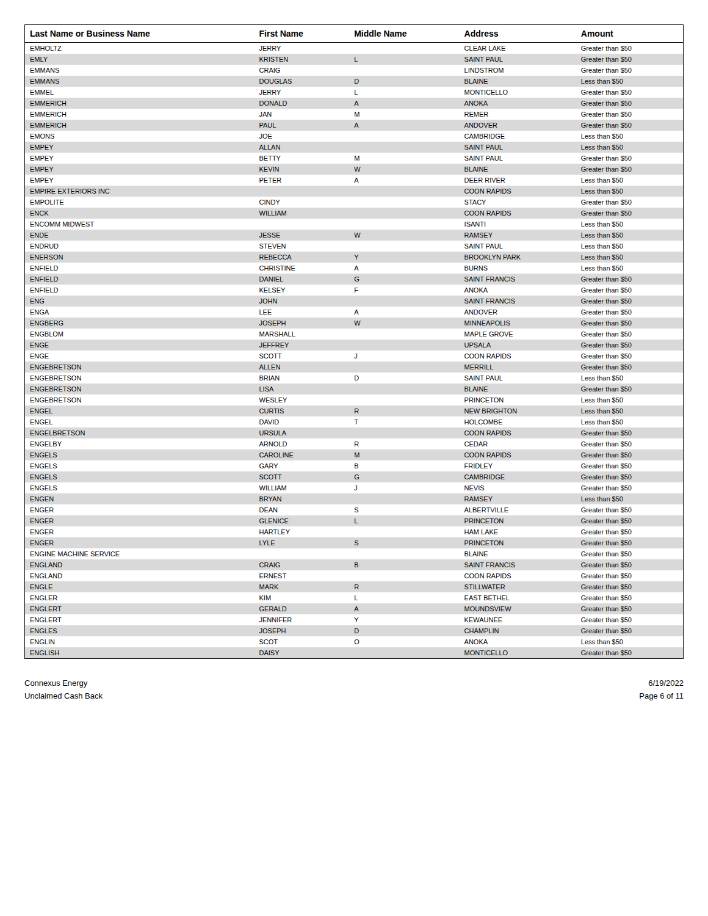| Last Name or Business Name | First Name | Middle Name | Address | Amount |
| --- | --- | --- | --- | --- |
| EMHOLTZ | JERRY | | CLEAR LAKE | Greater than $50 |
| EMLY | KRISTEN | L | SAINT PAUL | Greater than $50 |
| EMMANS | CRAIG | | LINDSTROM | Greater than $50 |
| EMMANS | DOUGLAS | D | BLAINE | Less than $50 |
| EMMEL | JERRY | L | MONTICELLO | Greater than $50 |
| EMMERICH | DONALD | A | ANOKA | Greater than $50 |
| EMMERICH | JAN | M | REMER | Greater than $50 |
| EMMERICH | PAUL | A | ANDOVER | Greater than $50 |
| EMONS | JOE | | CAMBRIDGE | Less than $50 |
| EMPEY | ALLAN | | SAINT PAUL | Less than $50 |
| EMPEY | BETTY | M | SAINT PAUL | Greater than $50 |
| EMPEY | KEVIN | W | BLAINE | Greater than $50 |
| EMPEY | PETER | A | DEER RIVER | Less than $50 |
| EMPIRE EXTERIORS INC | | | COON RAPIDS | Less than $50 |
| EMPOLITE | CINDY | | STACY | Greater than $50 |
| ENCK | WILLIAM | | COON RAPIDS | Greater than $50 |
| ENCOMM MIDWEST | | | ISANTI | Less than $50 |
| ENDE | JESSE | W | RAMSEY | Less than $50 |
| ENDRUD | STEVEN | | SAINT PAUL | Less than $50 |
| ENERSON | REBECCA | Y | BROOKLYN PARK | Less than $50 |
| ENFIELD | CHRISTINE | A | BURNS | Less than $50 |
| ENFIELD | DANIEL | G | SAINT FRANCIS | Greater than $50 |
| ENFIELD | KELSEY | F | ANOKA | Greater than $50 |
| ENG | JOHN | | SAINT FRANCIS | Greater than $50 |
| ENGA | LEE | A | ANDOVER | Greater than $50 |
| ENGBERG | JOSEPH | W | MINNEAPOLIS | Greater than $50 |
| ENGBLOM | MARSHALL | | MAPLE GROVE | Greater than $50 |
| ENGE | JEFFREY | | UPSALA | Greater than $50 |
| ENGE | SCOTT | J | COON RAPIDS | Greater than $50 |
| ENGEBRETSON | ALLEN | | MERRILL | Greater than $50 |
| ENGEBRETSON | BRIAN | D | SAINT PAUL | Less than $50 |
| ENGEBRETSON | LISA | | BLAINE | Greater than $50 |
| ENGEBRETSON | WESLEY | | PRINCETON | Less than $50 |
| ENGEL | CURTIS | R | NEW BRIGHTON | Less than $50 |
| ENGEL | DAVID | T | HOLCOMBE | Less than $50 |
| ENGELBRETSON | URSULA | | COON RAPIDS | Greater than $50 |
| ENGELBY | ARNOLD | R | CEDAR | Greater than $50 |
| ENGELS | CAROLINE | M | COON RAPIDS | Greater than $50 |
| ENGELS | GARY | B | FRIDLEY | Greater than $50 |
| ENGELS | SCOTT | G | CAMBRIDGE | Greater than $50 |
| ENGELS | WILLIAM | J | NEVIS | Greater than $50 |
| ENGEN | BRYAN | | RAMSEY | Less than $50 |
| ENGER | DEAN | S | ALBERTVILLE | Greater than $50 |
| ENGER | GLENICE | L | PRINCETON | Greater than $50 |
| ENGER | HARTLEY | | HAM LAKE | Greater than $50 |
| ENGER | LYLE | S | PRINCETON | Greater than $50 |
| ENGINE MACHINE SERVICE | | | BLAINE | Greater than $50 |
| ENGLAND | CRAIG | B | SAINT FRANCIS | Greater than $50 |
| ENGLAND | ERNEST | | COON RAPIDS | Greater than $50 |
| ENGLE | MARK | R | STILLWATER | Greater than $50 |
| ENGLER | KIM | L | EAST BETHEL | Greater than $50 |
| ENGLERT | GERALD | A | MOUNDSVIEW | Greater than $50 |
| ENGLERT | JENNIFER | Y | KEWAUNEE | Greater than $50 |
| ENGLES | JOSEPH | D | CHAMPLIN | Greater than $50 |
| ENGLIN | SCOT | O | ANOKA | Less than $50 |
| ENGLISH | DAISY | | MONTICELLO | Greater than $50 |
Connexus Energy
Unclaimed Cash Back
6/19/2022
Page 6 of 11